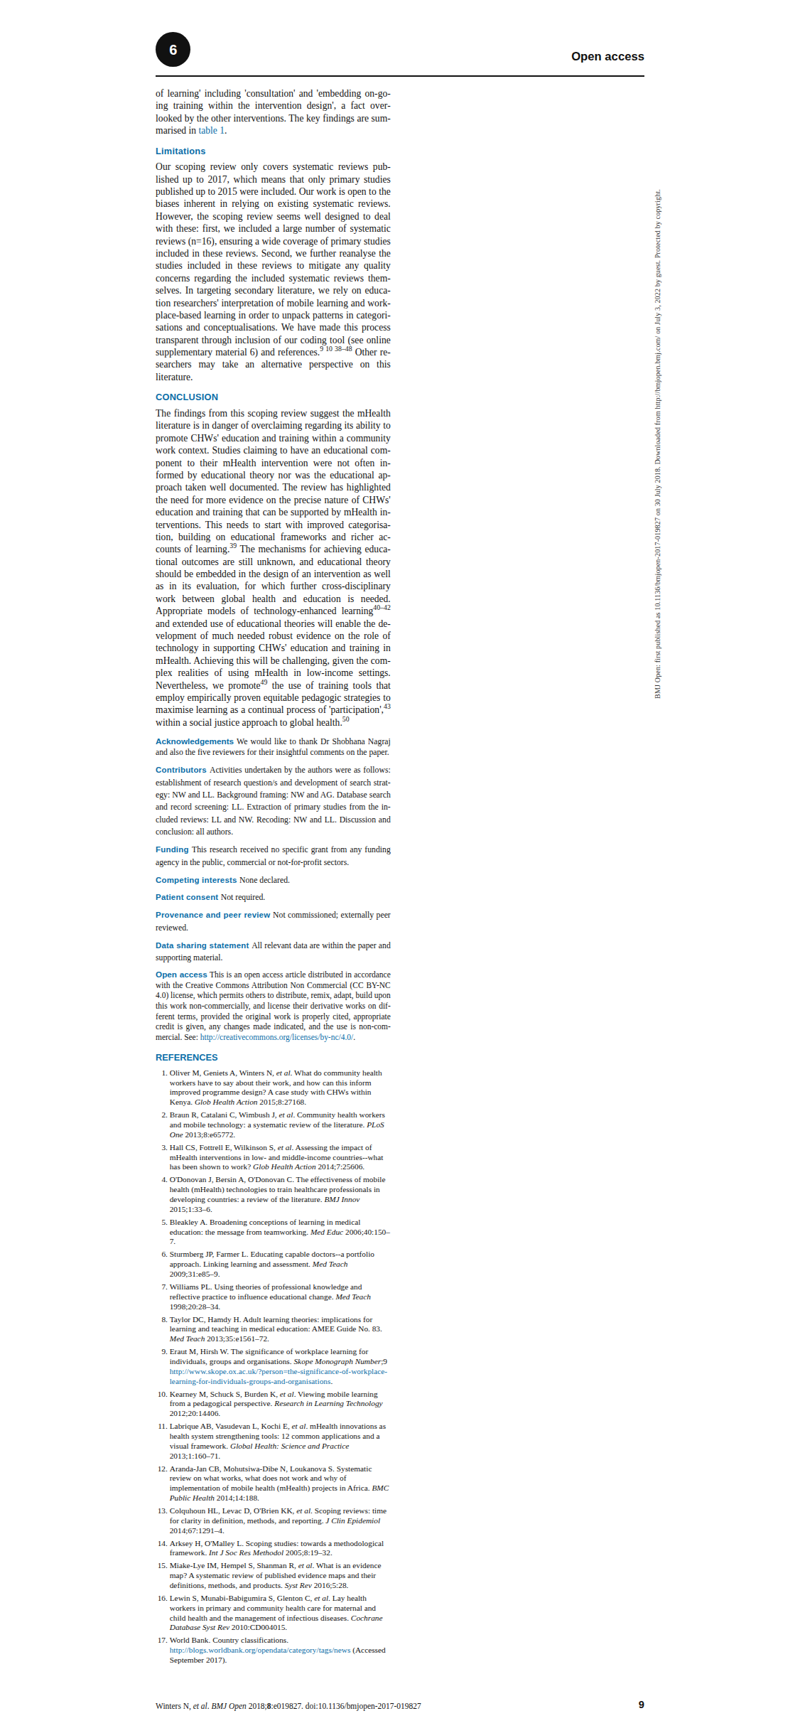BMJ Open: first published as 10.1136/bmjopen-2017-019827 on 30 July 2018. Downloaded from http://bmjopen.bmj.com/ on July 3, 2022 by guest. Protected by copyright.
6
Open access
of learning' including 'consultation' and 'embedding on-going training within the intervention design', a fact overlooked by the other interventions. The key findings are summarised in table 1.
Limitations
Our scoping review only covers systematic reviews published up to 2017, which means that only primary studies published up to 2015 were included. Our work is open to the biases inherent in relying on existing systematic reviews. However, the scoping review seems well designed to deal with these: first, we included a large number of systematic reviews (n=16), ensuring a wide coverage of primary studies included in these reviews. Second, we further reanalyse the studies included in these reviews to mitigate any quality concerns regarding the included systematic reviews themselves. In targeting secondary literature, we rely on education researchers' interpretation of mobile learning and workplace-based learning in order to unpack patterns in categorisations and conceptualisations. We have made this process transparent through inclusion of our coding tool (see online supplementary material 6) and references.9 10 38–48 Other researchers may take an alternative perspective on this literature.
Conclusion
The findings from this scoping review suggest the mHealth literature is in danger of overclaiming regarding its ability to promote CHWs' education and training within a community work context. Studies claiming to have an educational component to their mHealth intervention were not often informed by educational theory nor was the educational approach taken well documented. The review has highlighted the need for more evidence on the precise nature of CHWs' education and training that can be supported by mHealth interventions. This needs to start with improved categorisation, building on educational frameworks and richer accounts of learning.39 The mechanisms for achieving educational outcomes are still unknown, and educational theory should be embedded in the design of an intervention as well as in its evaluation, for which further cross-disciplinary work between global health and education is needed. Appropriate models of technology-enhanced learning40–42 and extended use of educational theories will enable the development of much needed robust evidence on the role of technology in supporting CHWs' education and training in mHealth. Achieving this will be challenging, given the complex realities of using mHealth in low-income settings. Nevertheless, we promote49 the use of training tools that employ empirically proven equitable pedagogic strategies to maximise learning as a continual process of 'participation',43 within a social justice approach to global health.50
Acknowledgements We would like to thank Dr Shobhana Nagraj and also the five reviewers for their insightful comments on the paper.
Contributors Activities undertaken by the authors were as follows: establishment of research question/s and development of search strategy: NW and LL. Background framing: NW and AG. Database search and record screening: LL. Extraction of primary studies from the included reviews: LL and NW. Recoding: NW and LL. Discussion and conclusion: all authors.
Funding This research received no specific grant from any funding agency in the public, commercial or not-for-profit sectors.
Competing interests None declared.
Patient consent Not required.
Provenance and peer review Not commissioned; externally peer reviewed.
Data sharing statement All relevant data are within the paper and supporting material.
Open access This is an open access article distributed in accordance with the Creative Commons Attribution Non Commercial (CC BY-NC 4.0) license, which permits others to distribute, remix, adapt, build upon this work non-commercially, and license their derivative works on different terms, provided the original work is properly cited, appropriate credit is given, any changes made indicated, and the use is non-commercial. See: http://creativecommons.org/licenses/by-nc/4.0/.
References
Oliver M, Geniets A, Winters N, et al. What do community health workers have to say about their work, and how can this inform improved programme design? A case study with CHWs within Kenya. Glob Health Action 2015;8:27168.
Braun R, Catalani C, Wimbush J, et al. Community health workers and mobile technology: a systematic review of the literature. PLoS One 2013;8:e65772.
Hall CS, Fottrell E, Wilkinson S, et al. Assessing the impact of mHealth interventions in low- and middle-income countries--what has been shown to work? Glob Health Action 2014;7:25606.
O'Donovan J, Bersin A, O'Donovan C. The effectiveness of mobile health (mHealth) technologies to train healthcare professionals in developing countries: a review of the literature. BMJ Innov 2015;1:33–6.
Bleakley A. Broadening conceptions of learning in medical education: the message from teamworking. Med Educ 2006;40:150–7.
Sturmberg JP, Farmer L. Educating capable doctors--a portfolio approach. Linking learning and assessment. Med Teach 2009;31:e85–9.
Williams PL. Using theories of professional knowledge and reflective practice to influence educational change. Med Teach 1998;20:28–34.
Taylor DC, Hamdy H. Adult learning theories: implications for learning and teaching in medical education: AMEE Guide No. 83. Med Teach 2013;35:e1561–72.
Eraut M, Hirsh W. The significance of workplace learning for individuals, groups and organisations. Skope Monograph Number;9 http://www.skope.ox.ac.uk/?person=the-significance-of-workplace-learning-for-individuals-groups-and-organisations.
Kearney M, Schuck S, Burden K, et al. Viewing mobile learning from a pedagogical perspective. Research in Learning Technology 2012;20:14406.
Labrique AB, Vasudevan L, Kochi E, et al. mHealth innovations as health system strengthening tools: 12 common applications and a visual framework. Global Health: Science and Practice 2013;1:160–71.
Aranda-Jan CB, Mohutsiwa-Dibe N, Loukanova S. Systematic review on what works, what does not work and why of implementation of mobile health (mHealth) projects in Africa. BMC Public Health 2014;14:188.
Colquhoun HL, Levac D, O'Brien KK, et al. Scoping reviews: time for clarity in definition, methods, and reporting. J Clin Epidemiol 2014;67:1291–4.
Arksey H, O'Malley L. Scoping studies: towards a methodological framework. Int J Soc Res Methodol 2005;8:19–32.
Miake-Lye IM, Hempel S, Shanman R, et al. What is an evidence map? A systematic review of published evidence maps and their definitions, methods, and products. Syst Rev 2016;5:28.
Lewin S, Munabi-Babigumira S, Glenton C, et al. Lay health workers in primary and community health care for maternal and child health and the management of infectious diseases. Cochrane Database Syst Rev 2010:CD004015.
World Bank. Country classifications. http://blogs.worldbank.org/opendata/category/tags/news (Accessed September 2017).
Winters N, et al. BMJ Open 2018;8:e019827. doi:10.1136/bmjopen-2017-019827
9